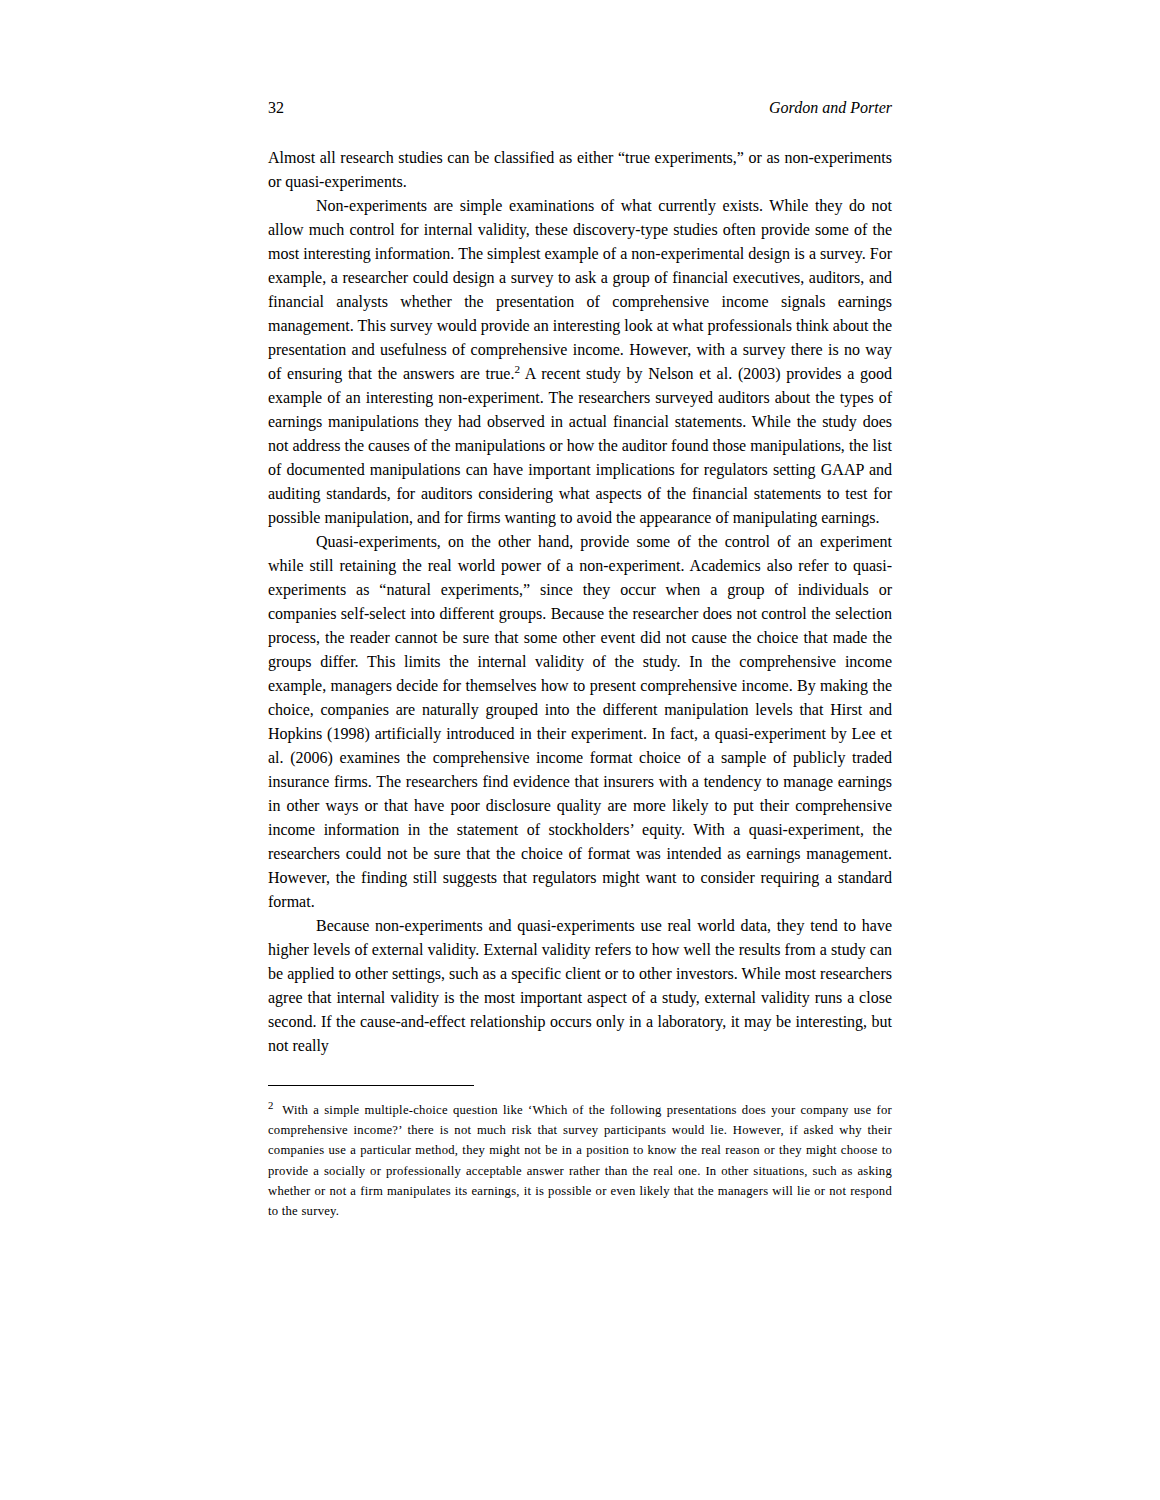32 Gordon and Porter
Almost all research studies can be classified as either “true experiments,” or as non-experiments or quasi-experiments.
Non-experiments are simple examinations of what currently exists. While they do not allow much control for internal validity, these discovery-type studies often provide some of the most interesting information. The simplest example of a non-experimental design is a survey. For example, a researcher could design a survey to ask a group of financial executives, auditors, and financial analysts whether the presentation of comprehensive income signals earnings management. This survey would provide an interesting look at what professionals think about the presentation and usefulness of comprehensive income. However, with a survey there is no way of ensuring that the answers are true.2 A recent study by Nelson et al. (2003) provides a good example of an interesting non-experiment. The researchers surveyed auditors about the types of earnings manipulations they had observed in actual financial statements. While the study does not address the causes of the manipulations or how the auditor found those manipulations, the list of documented manipulations can have important implications for regulators setting GAAP and auditing standards, for auditors considering what aspects of the financial statements to test for possible manipulation, and for firms wanting to avoid the appearance of manipulating earnings.
Quasi-experiments, on the other hand, provide some of the control of an experiment while still retaining the real world power of a non-experiment. Academics also refer to quasi-experiments as “natural experiments,” since they occur when a group of individuals or companies self-select into different groups. Because the researcher does not control the selection process, the reader cannot be sure that some other event did not cause the choice that made the groups differ. This limits the internal validity of the study. In the comprehensive income example, managers decide for themselves how to present comprehensive income. By making the choice, companies are naturally grouped into the different manipulation levels that Hirst and Hopkins (1998) artificially introduced in their experiment. In fact, a quasi-experiment by Lee et al. (2006) examines the comprehensive income format choice of a sample of publicly traded insurance firms. The researchers find evidence that insurers with a tendency to manage earnings in other ways or that have poor disclosure quality are more likely to put their comprehensive income information in the statement of stockholders’ equity. With a quasi-experiment, the researchers could not be sure that the choice of format was intended as earnings management. However, the finding still suggests that regulators might want to consider requiring a standard format.
Because non-experiments and quasi-experiments use real world data, they tend to have higher levels of external validity. External validity refers to how well the results from a study can be applied to other settings, such as a specific client or to other investors. While most researchers agree that internal validity is the most important aspect of a study, external validity runs a close second. If the cause-and-effect relationship occurs only in a laboratory, it may be interesting, but not really
2 With a simple multiple-choice question like ‘Which of the following presentations does your company use for comprehensive income?’ there is not much risk that survey participants would lie. However, if asked why their companies use a particular method, they might not be in a position to know the real reason or they might choose to provide a socially or professionally acceptable answer rather than the real one. In other situations, such as asking whether or not a firm manipulates its earnings, it is possible or even likely that the managers will lie or not respond to the survey.